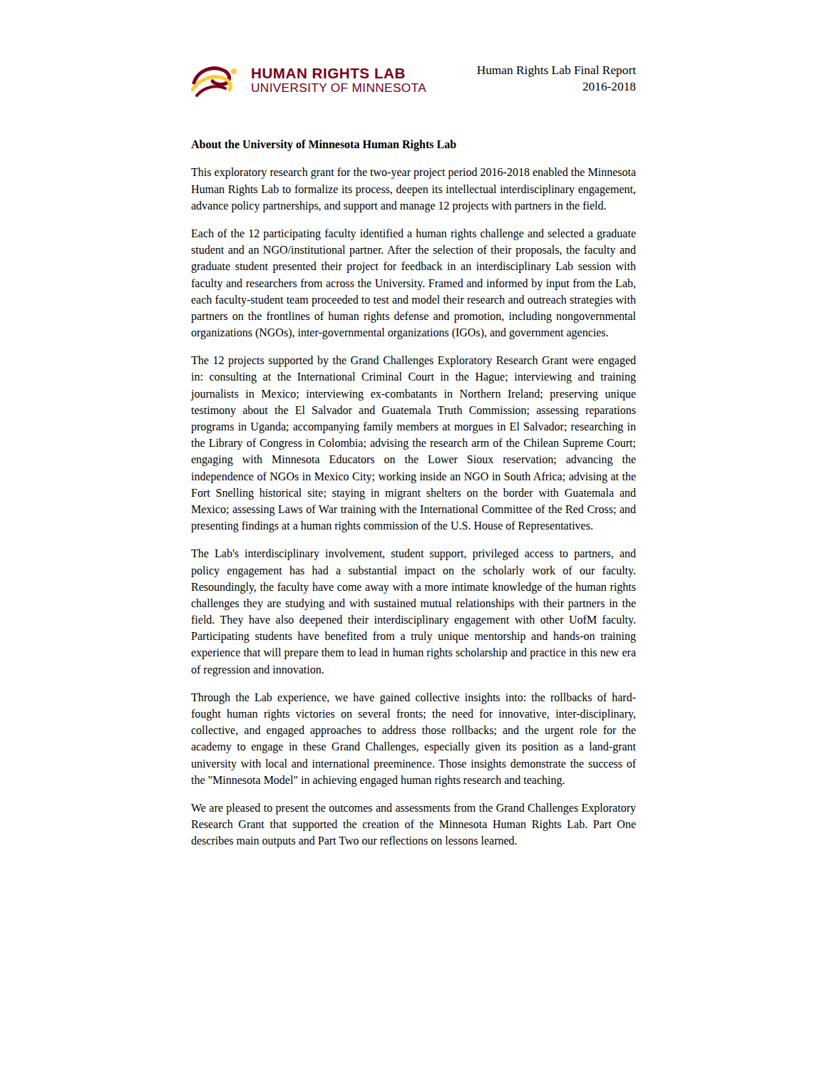HUMAN RIGHTS LAB
UNIVERSITY OF MINNESOTA
Human Rights Lab Final Report
2016-2018
About the University of Minnesota Human Rights Lab
This exploratory research grant for the two-year project period 2016-2018 enabled the Minnesota Human Rights Lab to formalize its process, deepen its intellectual interdisciplinary engagement, advance policy partnerships, and support and manage 12 projects with partners in the field.
Each of the 12 participating faculty identified a human rights challenge and selected a graduate student and an NGO/institutional partner. After the selection of their proposals, the faculty and graduate student presented their project for feedback in an interdisciplinary Lab session with faculty and researchers from across the University. Framed and informed by input from the Lab, each faculty-student team proceeded to test and model their research and outreach strategies with partners on the frontlines of human rights defense and promotion, including nongovernmental organizations (NGOs), inter-governmental organizations (IGOs), and government agencies.
The 12 projects supported by the Grand Challenges Exploratory Research Grant were engaged in: consulting at the International Criminal Court in the Hague; interviewing and training journalists in Mexico; interviewing ex-combatants in Northern Ireland; preserving unique testimony about the El Salvador and Guatemala Truth Commission; assessing reparations programs in Uganda; accompanying family members at morgues in El Salvador; researching in the Library of Congress in Colombia; advising the research arm of the Chilean Supreme Court; engaging with Minnesota Educators on the Lower Sioux reservation; advancing the independence of NGOs in Mexico City; working inside an NGO in South Africa; advising at the Fort Snelling historical site; staying in migrant shelters on the border with Guatemala and Mexico; assessing Laws of War training with the International Committee of the Red Cross; and presenting findings at a human rights commission of the U.S. House of Representatives.
The Lab's interdisciplinary involvement, student support, privileged access to partners, and policy engagement has had a substantial impact on the scholarly work of our faculty. Resoundingly, the faculty have come away with a more intimate knowledge of the human rights challenges they are studying and with sustained mutual relationships with their partners in the field. They have also deepened their interdisciplinary engagement with other UofM faculty. Participating students have benefited from a truly unique mentorship and hands-on training experience that will prepare them to lead in human rights scholarship and practice in this new era of regression and innovation.
Through the Lab experience, we have gained collective insights into: the rollbacks of hard-fought human rights victories on several fronts; the need for innovative, inter-disciplinary, collective, and engaged approaches to address those rollbacks; and the urgent role for the academy to engage in these Grand Challenges, especially given its position as a land-grant university with local and international preeminence. Those insights demonstrate the success of the "Minnesota Model" in achieving engaged human rights research and teaching.
We are pleased to present the outcomes and assessments from the Grand Challenges Exploratory Research Grant that supported the creation of the Minnesota Human Rights Lab. Part One describes main outputs and Part Two our reflections on lessons learned.